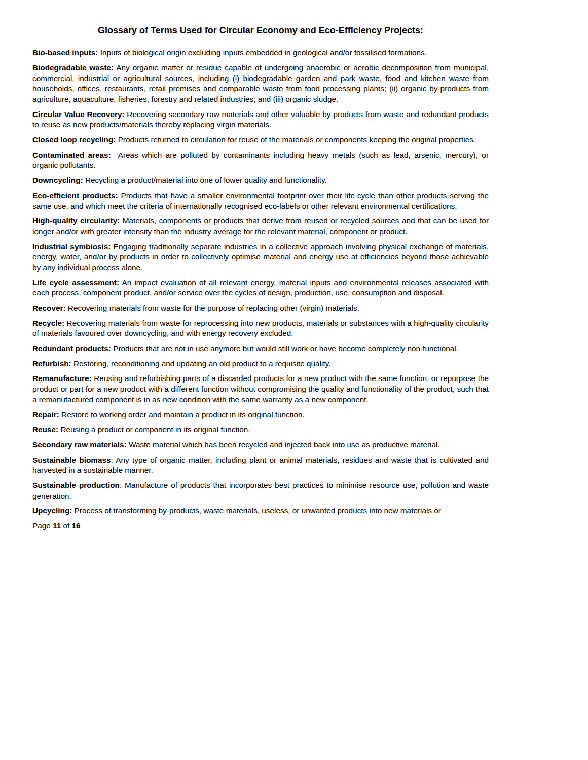Glossary of Terms Used for Circular Economy and Eco-Efficiency Projects:
Bio-based inputs: Inputs of biological origin excluding inputs embedded in geological and/or fossilised formations.
Biodegradable waste: Any organic matter or residue capable of undergoing anaerobic or aerobic decomposition from municipal, commercial, industrial or agricultural sources, including (i) biodegradable garden and park waste, food and kitchen waste from households, offices, restaurants, retail premises and comparable waste from food processing plants; (ii) organic by-products from agriculture, aquaculture, fisheries, forestry and related industries; and (iii) organic sludge.
Circular Value Recovery: Recovering secondary raw materials and other valuable by-products from waste and redundant products to reuse as new products/materials thereby replacing virgin materials.
Closed loop recycling: Products returned to circulation for reuse of the materials or components keeping the original properties.
Contaminated areas: Areas which are polluted by contaminants including heavy metals (such as lead, arsenic, mercury), or organic pollutants.
Downcycling: Recycling a product/material into one of lower quality and functionality.
Eco-efficient products: Products that have a smaller environmental footprint over their life-cycle than other products serving the same use, and which meet the criteria of internationally recognised eco-labels or other relevant environmental certifications.
High-quality circularity: Materials, components or products that derive from reused or recycled sources and that can be used for longer and/or with greater intensity than the industry average for the relevant material, component or product.
Industrial symbiosis: Engaging traditionally separate industries in a collective approach involving physical exchange of materials, energy, water, and/or by-products in order to collectively optimise material and energy use at efficiencies beyond those achievable by any individual process alone.
Life cycle assessment: An impact evaluation of all relevant energy, material inputs and environmental releases associated with each process, component product, and/or service over the cycles of design, production, use, consumption and disposal.
Recover: Recovering materials from waste for the purpose of replacing other (virgin) materials.
Recycle: Recovering materials from waste for reprocessing into new products, materials or substances with a high-quality circularity of materials favoured over downcycling, and with energy recovery excluded.
Redundant products: Products that are not in use anymore but would still work or have become completely non-functional.
Refurbish: Restoring, reconditioning and updating an old product to a requisite quality.
Remanufacture: Reusing and refurbishing parts of a discarded products for a new product with the same function, or repurpose the product or part for a new product with a different function without compromising the quality and functionality of the product, such that a remanufactured component is in as-new condition with the same warranty as a new component.
Repair: Restore to working order and maintain a product in its original function.
Reuse: Reusing a product or component in its original function.
Secondary raw materials: Waste material which has been recycled and injected back into use as productive material.
Sustainable biomass: Any type of organic matter, including plant or animal materials, residues and waste that is cultivated and harvested in a sustainable manner.
Sustainable production: Manufacture of products that incorporates best practices to minimise resource use, pollution and waste generation.
Upcycling: Process of transforming by-products, waste materials, useless, or unwanted products into new materials or
Page 11 of 16